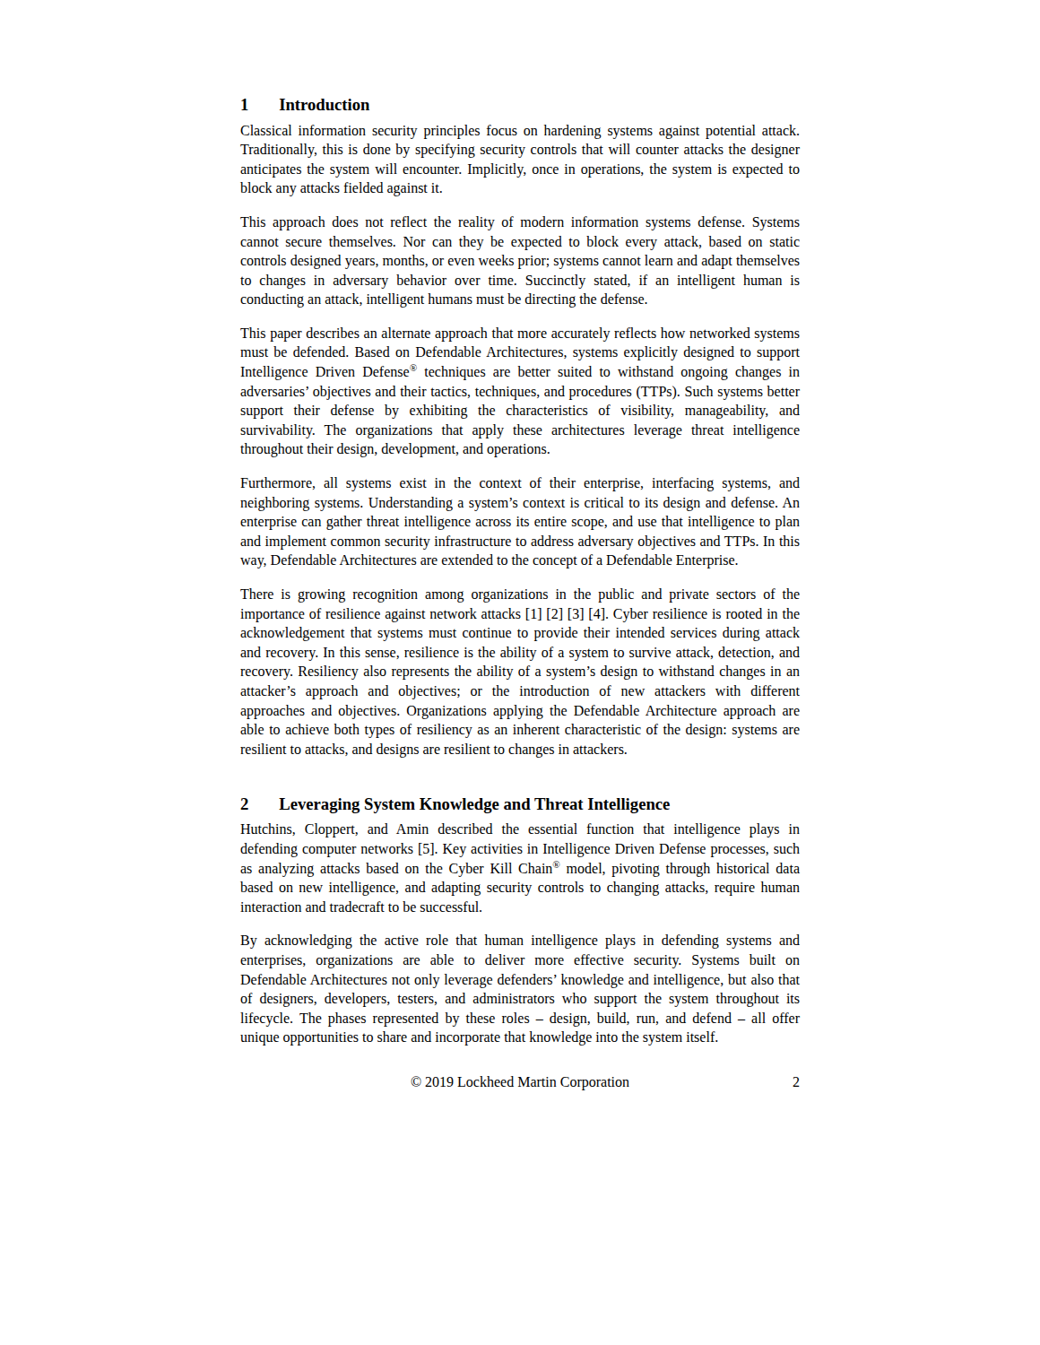1 Introduction
Classical information security principles focus on hardening systems against potential attack. Traditionally, this is done by specifying security controls that will counter attacks the designer anticipates the system will encounter. Implicitly, once in operations, the system is expected to block any attacks fielded against it.
This approach does not reflect the reality of modern information systems defense. Systems cannot secure themselves. Nor can they be expected to block every attack, based on static controls designed years, months, or even weeks prior; systems cannot learn and adapt themselves to changes in adversary behavior over time. Succinctly stated, if an intelligent human is conducting an attack, intelligent humans must be directing the defense.
This paper describes an alternate approach that more accurately reflects how networked systems must be defended. Based on Defendable Architectures, systems explicitly designed to support Intelligence Driven Defense® techniques are better suited to withstand ongoing changes in adversaries’ objectives and their tactics, techniques, and procedures (TTPs). Such systems better support their defense by exhibiting the characteristics of visibility, manageability, and survivability. The organizations that apply these architectures leverage threat intelligence throughout their design, development, and operations.
Furthermore, all systems exist in the context of their enterprise, interfacing systems, and neighboring systems. Understanding a system’s context is critical to its design and defense. An enterprise can gather threat intelligence across its entire scope, and use that intelligence to plan and implement common security infrastructure to address adversary objectives and TTPs. In this way, Defendable Architectures are extended to the concept of a Defendable Enterprise.
There is growing recognition among organizations in the public and private sectors of the importance of resilience against network attacks [1] [2] [3] [4]. Cyber resilience is rooted in the acknowledgement that systems must continue to provide their intended services during attack and recovery. In this sense, resilience is the ability of a system to survive attack, detection, and recovery. Resiliency also represents the ability of a system’s design to withstand changes in an attacker’s approach and objectives; or the introduction of new attackers with different approaches and objectives. Organizations applying the Defendable Architecture approach are able to achieve both types of resiliency as an inherent characteristic of the design: systems are resilient to attacks, and designs are resilient to changes in attackers.
2 Leveraging System Knowledge and Threat Intelligence
Hutchins, Cloppert, and Amin described the essential function that intelligence plays in defending computer networks [5]. Key activities in Intelligence Driven Defense processes, such as analyzing attacks based on the Cyber Kill Chain® model, pivoting through historical data based on new intelligence, and adapting security controls to changing attacks, require human interaction and tradecraft to be successful.
By acknowledging the active role that human intelligence plays in defending systems and enterprises, organizations are able to deliver more effective security. Systems built on Defendable Architectures not only leverage defenders’ knowledge and intelligence, but also that of designers, developers, testers, and administrators who support the system throughout its lifecycle. The phases represented by these roles – design, build, run, and defend – all offer unique opportunities to share and incorporate that knowledge into the system itself.
© 2019 Lockheed Martin Corporation
2